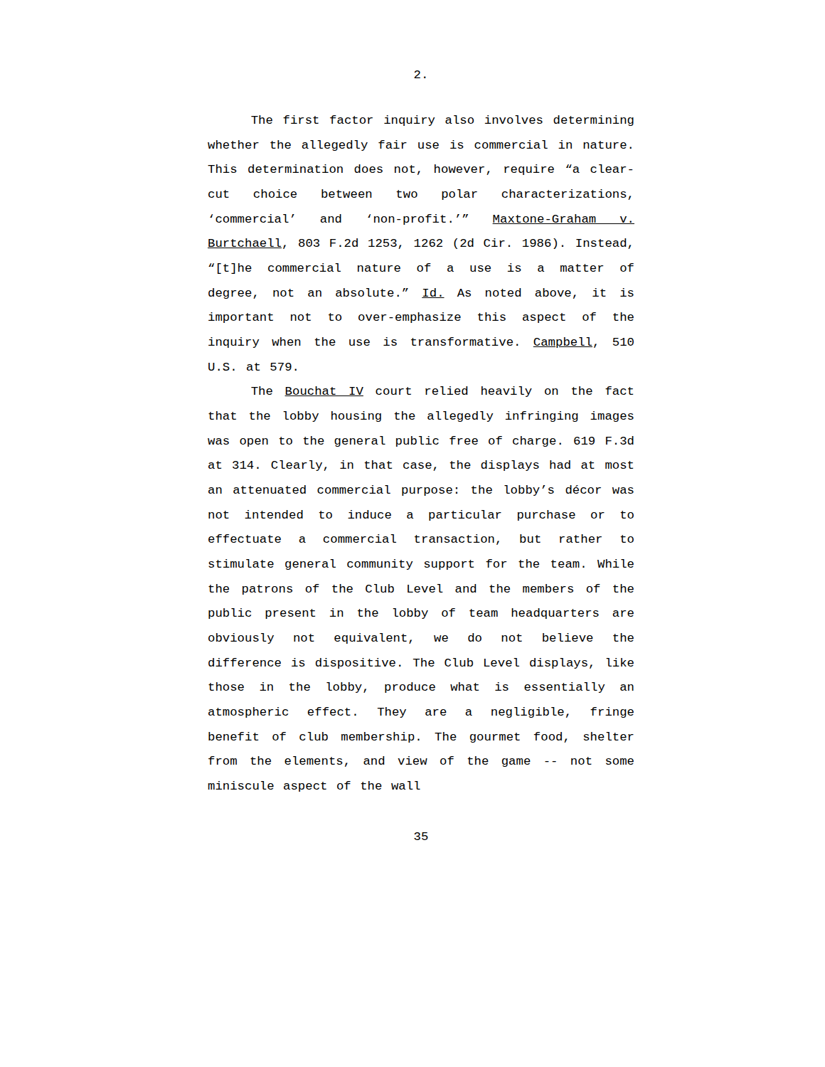2.
The first factor inquiry also involves determining whether the allegedly fair use is commercial in nature. This determination does not, however, require “a clear-cut choice between two polar characterizations, ‘commercial’ and ‘non-profit.’” Maxtone-Graham v. Burtchaell, 803 F.2d 1253, 1262 (2d Cir. 1986). Instead, “[t]he commercial nature of a use is a matter of degree, not an absolute.” Id. As noted above, it is important not to over-emphasize this aspect of the inquiry when the use is transformative. Campbell, 510 U.S. at 579.
The Bouchat IV court relied heavily on the fact that the lobby housing the allegedly infringing images was open to the general public free of charge. 619 F.3d at 314. Clearly, in that case, the displays had at most an attenuated commercial purpose: the lobby’s décor was not intended to induce a particular purchase or to effectuate a commercial transaction, but rather to stimulate general community support for the team. While the patrons of the Club Level and the members of the public present in the lobby of team headquarters are obviously not equivalent, we do not believe the difference is dispositive. The Club Level displays, like those in the lobby, produce what is essentially an atmospheric effect. They are a negligible, fringe benefit of club membership. The gourmet food, shelter from the elements, and view of the game -- not some miniscule aspect of the wall
35